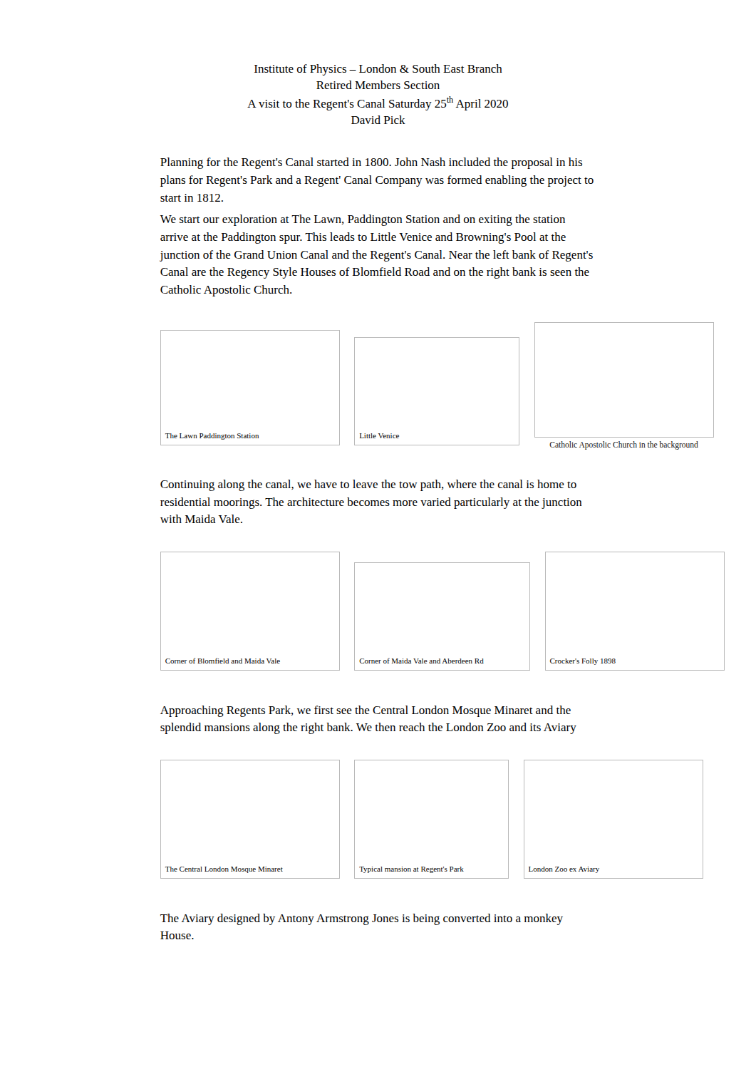Institute of Physics – London & South East Branch
Retired Members Section
A visit to the Regent's Canal Saturday 25th April 2020
David Pick
Planning for the Regent's Canal started in 1800. John Nash included the proposal in his plans for Regent's Park and a Regent' Canal Company was formed enabling the project to start in 1812.
We start our exploration at The Lawn, Paddington Station and on exiting the station arrive at the Paddington spur. This leads to Little Venice and Browning's Pool at the junction of the Grand Union Canal and the Regent's Canal. Near the left bank of Regent's Canal are the Regency Style Houses of Blomfield Road and on the right bank is seen the Catholic Apostolic Church.
The Lawn Paddington Station
Little Venice
Catholic Apostolic Church in the background
Continuing along the canal, we have to leave the tow path, where the canal is home to residential moorings. The architecture becomes more varied particularly at the junction with Maida Vale.
Corner of Blomfield and Maida Vale
Corner of Maida Vale and Aberdeen Rd
Crocker's Folly 1898
Approaching Regents Park, we first see the Central London Mosque Minaret and the splendid mansions along the right bank. We then reach the London Zoo and its Aviary
The Central London Mosque Minaret
Typical mansion at Regent's Park
London Zoo ex Aviary
The Aviary designed by Antony Armstrong Jones is being converted into a monkey House.